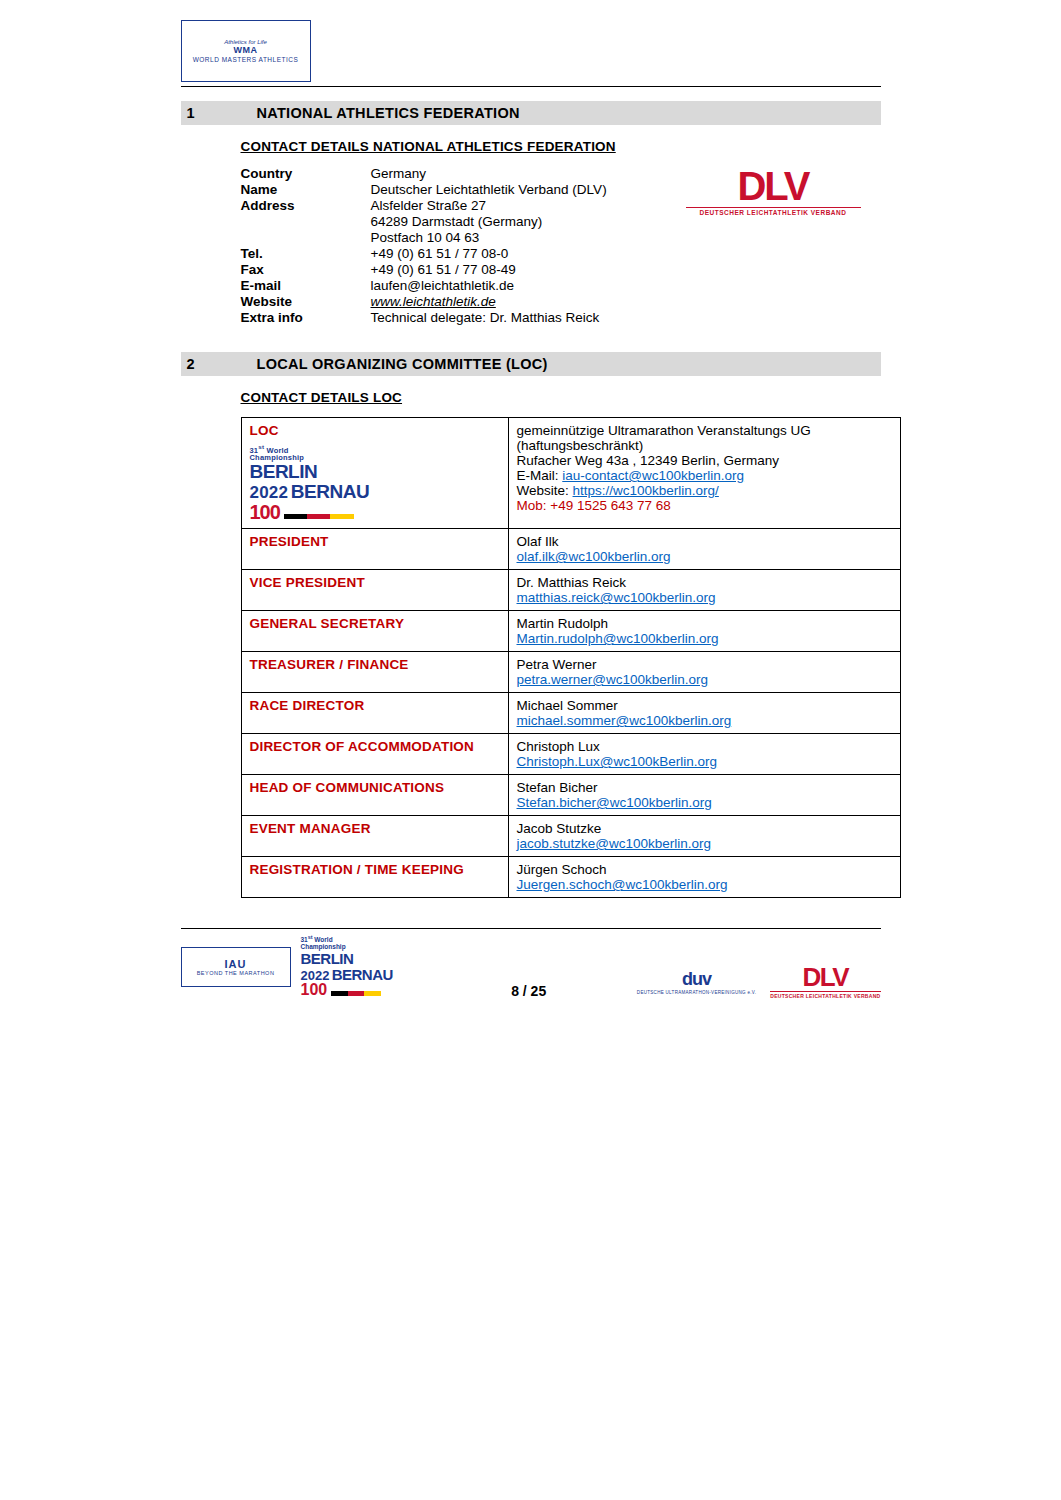Athletics for Life
WMA
WORLD MASTERS ATHLETICS
1 NATIONAL ATHLETICS FEDERATION
CONTACT DETAILS NATIONAL ATHLETICS FEDERATION
DLV
DEUTSCHER LEICHTATHLETIK VERBAND
| Country | Germany |
| Name | Deutscher Leichtathletik Verband (DLV) |
| Address | Alsfelder Straße 27 |
| | 64289 Darmstadt (Germany) |
| | Postfach 10 04 63 |
| Tel. | +49 (0) 61 51 / 77 08-0 |
| Fax | +49 (0) 61 51 / 77 08-49 |
| E-mail | laufen@leichtathletik.de |
| Website | www.leichtathletik.de |
| Extra info | Technical delegate: Dr. Matthias Reick |
2 LOCAL ORGANIZING COMMITTEE (LOC)
CONTACT DETAILS LOC
| LOC 31 st World Championship BERLIN 2022 BERNAU 100 | gemeinnützige Ultramarathon Veranstaltungs UG (haftungsbeschränkt) Rufacher Weg 43a , 12349 Berlin, Germany E-Mail: iau-contact@wc100kberlin.org Website: https://wc100kberlin.org/ Mob: +49 1525 643 77 68 |
| PRESIDENT | Olaf Ilk olaf.ilk@wc100kberlin.org |
| VICE PRESIDENT | Dr. Matthias Reick matthias.reick@wc100kberlin.org |
| GENERAL SECRETARY | Martin Rudolph Martin.rudolph@wc100kberlin.org |
| TREASURER / FINANCE | Petra Werner petra.werner@wc100kberlin.org |
| RACE DIRECTOR | Michael Sommer michael.sommer@wc100kberlin.org |
| DIRECTOR OF ACCOMMODATION | Christoph Lux Christoph.Lux@wc100kBerlin.org |
| HEAD OF COMMUNICATIONS | Stefan Bicher Stefan.bicher@wc100kberlin.org |
| EVENT MANAGER | Jacob Stutzke jacob.stutzke@wc100kberlin.org |
| REGISTRATION / TIME KEEPING | Jürgen Schoch Juergen.schoch@wc100kberlin.org |
IAU
BEYOND THE MARATHON
31st World
Championship
BERLIN
2022 BERNAU
100
8 / 25
duv
DEUTSCHE ULTRAMARATHON-VEREINIGUNG e.V.
DLV
DEUTSCHER LEICHTATHLETIK VERBAND